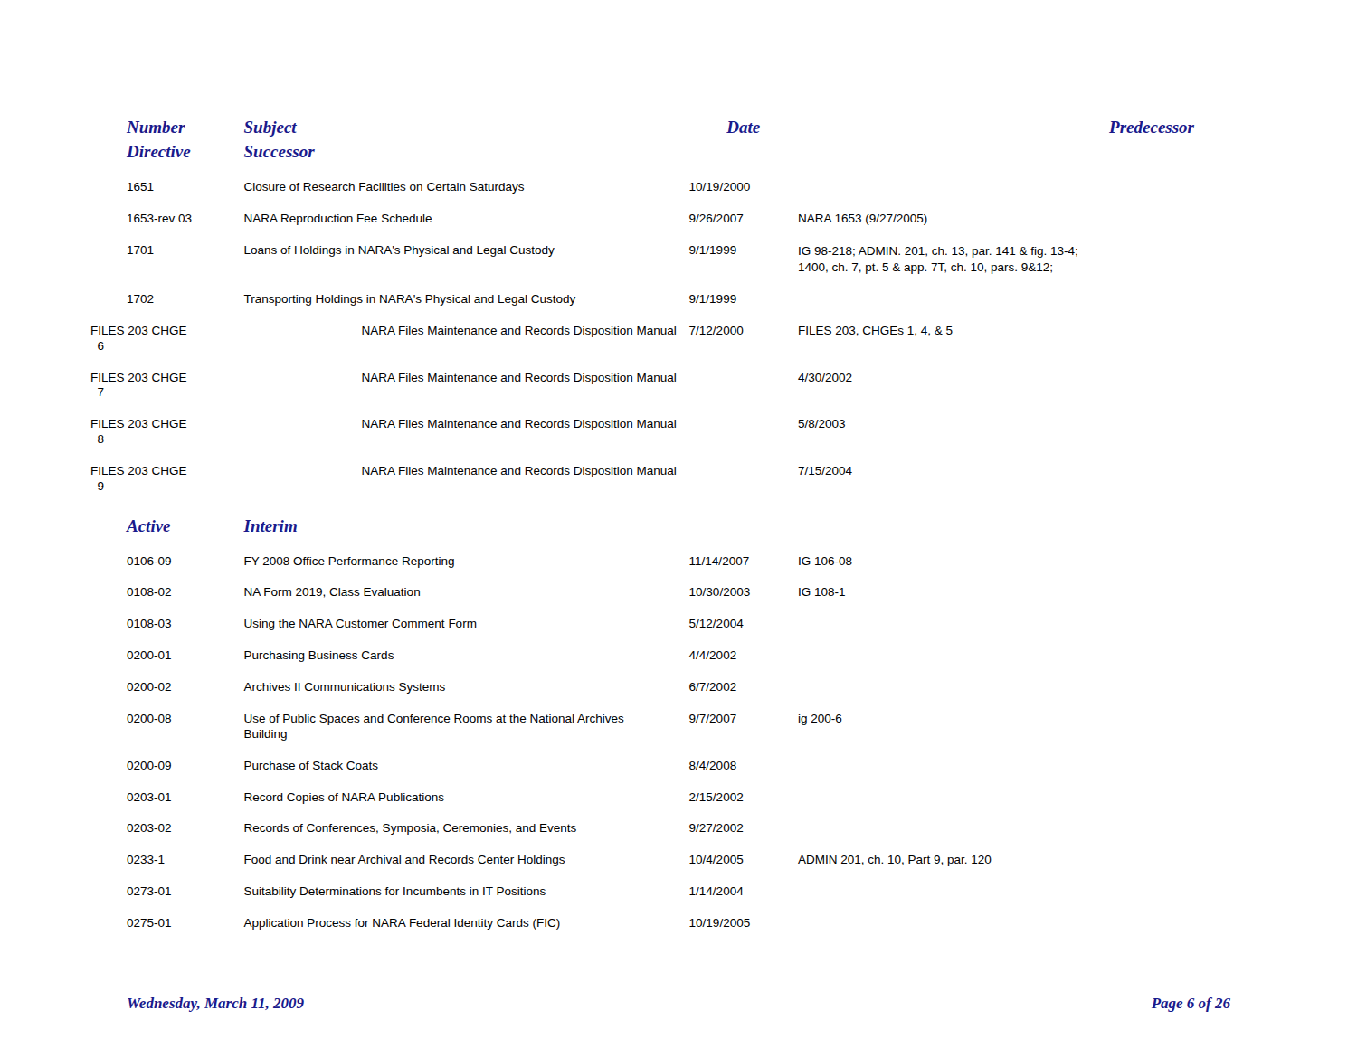| Number | Subject | Date | Predecessor |
| --- | --- | --- | --- |
| Directive | Successor | | |
| 1651 | Closure of Research Facilities on Certain Saturdays | 10/19/2000 | |
| 1653-rev 03 | NARA Reproduction Fee Schedule | 9/26/2007 | NARA 1653 (9/27/2005) |
| 1701 | Loans of Holdings in NARA's Physical and Legal Custody | 9/1/1999 | IG 98-218; ADMIN. 201, ch. 13, par. 141 & fig. 13-4; 1400, ch. 7, pt. 5 & app. 7T, ch. 10, pars. 9&12; |
| 1702 | Transporting Holdings in NARA's Physical and Legal Custody | 9/1/1999 | |
| FILES 203 CHGE 6 | NARA Files Maintenance and Records Disposition Manual | 7/12/2000 | FILES 203, CHGEs 1, 4, & 5 |
| FILES 203 CHGE 7 | NARA Files Maintenance and Records Disposition Manual | | 4/30/2002 |
| FILES 203 CHGE 8 | NARA Files Maintenance and Records Disposition Manual | | 5/8/2003 |
| FILES 203 CHGE 9 | NARA Files Maintenance and Records Disposition Manual | | 7/15/2004 |
| Active | Interim | | |
| 0106-09 | FY 2008 Office Performance Reporting | 11/14/2007 | IG 106-08 |
| 0108-02 | NA Form 2019, Class Evaluation | 10/30/2003 | IG 108-1 |
| 0108-03 | Using the NARA Customer Comment Form | 5/12/2004 | |
| 0200-01 | Purchasing Business Cards | 4/4/2002 | |
| 0200-02 | Archives II Communications Systems | 6/7/2002 | |
| 0200-08 | Use of Public Spaces and Conference Rooms at the National Archives Building | 9/7/2007 | ig 200-6 |
| 0200-09 | Purchase of Stack Coats | 8/4/2008 | |
| 0203-01 | Record Copies of NARA Publications | 2/15/2002 | |
| 0203-02 | Records of Conferences, Symposia, Ceremonies, and Events | 9/27/2002 | |
| 0233-1 | Food and Drink near Archival and Records Center Holdings | 10/4/2005 | ADMIN 201, ch. 10, Part 9, par. 120 |
| 0273-01 | Suitability Determinations for Incumbents in IT Positions | 1/14/2004 | |
| 0275-01 | Application Process for NARA Federal Identity Cards (FIC) | 10/19/2005 | |
Wednesday, March 11, 2009 Page 6 of 26